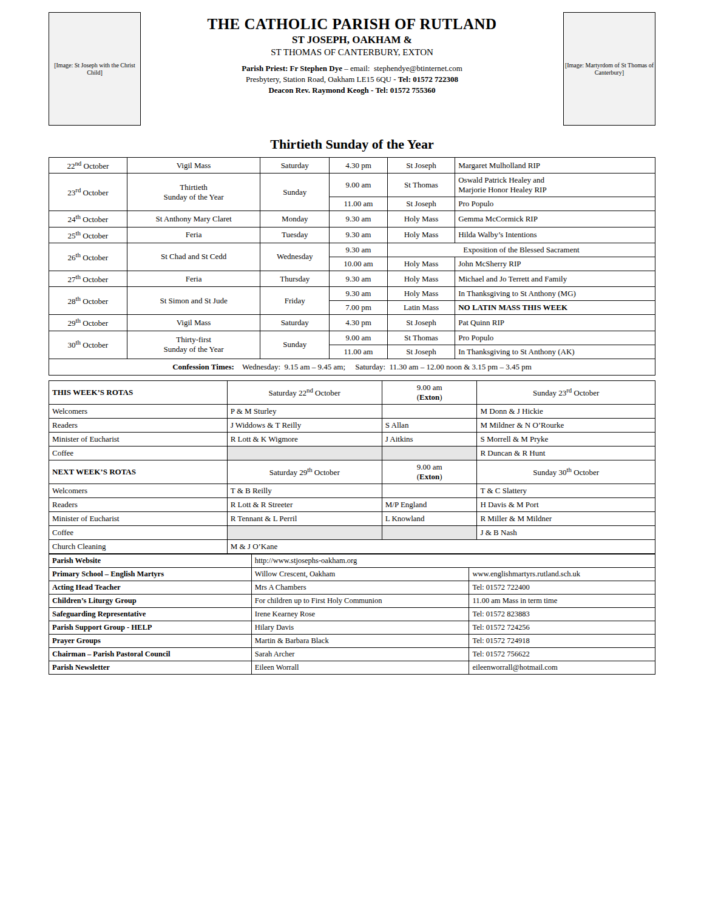[Image: St Joseph with the Christ Child]
THE CATHOLIC PARISH OF RUTLAND
ST JOSEPH, OAKHAM &
ST THOMAS OF CANTERBURY, EXTON
Parish Priest: Fr Stephen Dye – email: stephendye@btinternet.com
Presbytery, Station Road, Oakham LE15 6QU - Tel: 01572 722308
Deacon Rev. Raymond Keogh - Tel: 01572 755360
[Image: Martyrdom of St Thomas of Canterbury]
Thirtieth Sunday of the Year
| 22 nd October | Vigil Mass | Saturday | 4.30 pm | St Joseph | Margaret Mulholland RIP |
| 23 rd October | Thirtieth Sunday of the Year | Sunday | 9.00 am | St Thomas | Oswald Patrick Healey and Marjorie Honor Healey RIP |
| 11.00 am | St Joseph | Pro Populo |
| 24 th October | St Anthony Mary Claret | Monday | 9.30 am | Holy Mass | Gemma McCormick RIP |
| 25 th October | Feria | Tuesday | 9.30 am | Holy Mass | Hilda Walby’s Intentions |
| 26 th October | St Chad and St Cedd | Wednesday | 9.30 am | Exposition of the Blessed Sacrament |
| 10.00 am | Holy Mass | John McSherry RIP |
| 27 th October | Feria | Thursday | 9.30 am | Holy Mass | Michael and Jo Terrett and Family |
| 28 th October | St Simon and St Jude | Friday | 9.30 am | Holy Mass | In Thanksgiving to St Anthony (MG) |
| 7.00 pm | Latin Mass | NO LATIN MASS THIS WEEK |
| 29 th October | Vigil Mass | Saturday | 4.30 pm | St Joseph | Pat Quinn RIP |
| 30 th October | Thirty-first Sunday of the Year | Sunday | 9.00 am | St Thomas | Pro Populo |
| 11.00 am | St Joseph | In Thanksgiving to St Anthony (AK) |
Confession Times: Wednesday: 9.15 am – 9.45 am; Saturday: 11.30 am – 12.00 noon & 3.15 pm – 3.45 pm
| THIS WEEK’S ROTAS | Saturday 22 nd October | 9.00 am ( Exton ) | Sunday 23 rd October |
| Welcomers | P & M Sturley | | M Donn & J Hickie |
| Readers | J Widdows & T Reilly | S Allan | M Mildner & N O’Rourke |
| Minister of Eucharist | R Lott & K Wigmore | J Aitkins | S Morrell & M Pryke |
| Coffee | | | R Duncan & R Hunt |
| NEXT WEEK’S ROTAS | Saturday 29 th October | 9.00 am ( Exton ) | Sunday 30 th October |
| Welcomers | T & B Reilly | | T & C Slattery |
| Readers | R Lott & R Streeter | M/P England | H Davis & M Port |
| Minister of Eucharist | R Tennant & L Perril | L Knowland | R Miller & M Mildner |
| Coffee | | | J & B Nash |
| Church Cleaning | M & J O’Kane |
| Parish Website | http://www.stjosephs-oakham.org |
| Primary School – English Martyrs | Willow Crescent, Oakham | www.englishmartyrs.rutland.sch.uk |
| Acting Head Teacher | Mrs A Chambers | Tel: 01572 722400 |
| Children’s Liturgy Group | For children up to First Holy Communion | 11.00 am Mass in term time |
| Safeguarding Representative | Irene Kearney Rose | Tel: 01572 823883 |
| Parish Support Group - HELP | Hilary Davis | Tel: 01572 724256 |
| Prayer Groups | Martin & Barbara Black | Tel: 01572 724918 |
| Chairman – Parish Pastoral Council | Sarah Archer | Tel: 01572 756622 |
| Parish Newsletter | Eileen Worrall | eileenworrall@hotmail.com |